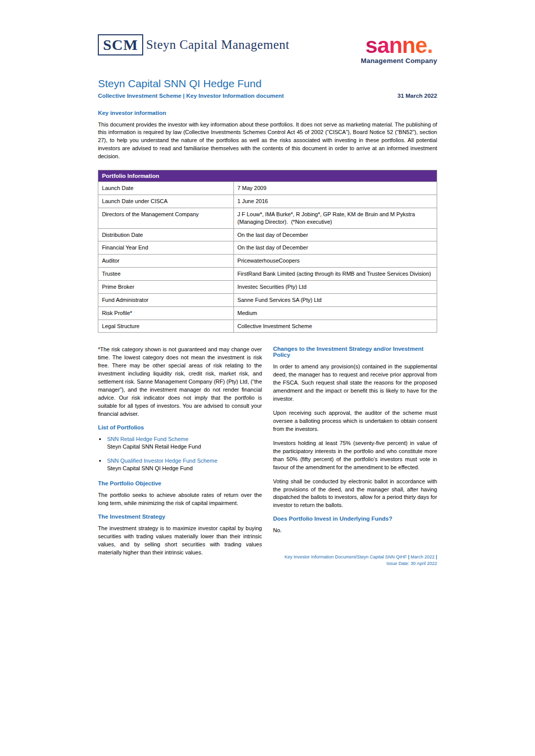SCM Steyn Capital Management
sanne.
Management Company
Steyn Capital SNN QI Hedge Fund
Collective Investment Scheme | Key Investor Information document 31 March 2022
Key investor information
This document provides the investor with key information about these portfolios. It does not serve as marketing material. The publishing of this information is required by law (Collective Investments Schemes Control Act 45 of 2002 (“CISCA”), Board Notice 52 (“BN52”), section 27), to help you understand the nature of the portfolios as well as the risks associated with investing in these portfolios. All potential investors are advised to read and familiarise themselves with the contents of this document in order to arrive at an informed investment decision.
| Portfolio Information |
| --- |
| Launch Date | 7 May 2009 |
| Launch Date under CISCA | 1 June 2016 |
| Directors of the Management Company | J F Louw*, IMA Burke*, R Jobing*, GP Rate, KM de Bruin and M Pykstra (Managing Director). (*Non executive) |
| Distribution Date | On the last day of December |
| Financial Year End | On the last day of December |
| Auditor | PricewaterhouseCoopers |
| Trustee | FirstRand Bank Limited (acting through its RMB and Trustee Services Division) |
| Prime Broker | Investec Securities (Pty) Ltd |
| Fund Administrator | Sanne Fund Services SA (Pty) Ltd |
| Risk Profile* | Medium |
| Legal Structure | Collective Investment Scheme |
*The risk category shown is not guaranteed and may change over time. The lowest category does not mean the investment is risk free. There may be other special areas of risk relating to the investment including liquidity risk, credit risk, market risk, and settlement risk. Sanne Management Company (RF) (Pty) Ltd, (“the manager”), and the investment manager do not render financial advice. Our risk indicator does not imply that the portfolio is suitable for all types of investors. You are advised to consult your financial adviser.
List of Portfolios
SNN Retail Hedge Fund Scheme
Steyn Capital SNN Retail Hedge Fund
SNN Qualified Investor Hedge Fund Scheme
Steyn Capital SNN QI Hedge Fund
The Portfolio Objective
The portfolio seeks to achieve absolute rates of return over the long term, while minimizing the risk of capital impairment.
The Investment Strategy
The investment strategy is to maximize investor capital by buying securities with trading values materially lower than their intrinsic values, and by selling short securities with trading values materially higher than their intrinsic values.
Changes to the Investment Strategy and/or Investment Policy
In order to amend any provision(s) contained in the supplemental deed, the manager has to request and receive prior approval from the FSCA. Such request shall state the reasons for the proposed amendment and the impact or benefit this is likely to have for the investor.
Upon receiving such approval, the auditor of the scheme must oversee a balloting process which is undertaken to obtain consent from the investors.
Investors holding at least 75% (seventy-five percent) in value of the participatory interests in the portfolio and who constitute more than 50% (fifty percent) of the portfolio’s investors must vote in favour of the amendment for the amendment to be effected.
Voting shall be conducted by electronic ballot in accordance with the provisions of the deed, and the manager shall, after having dispatched the ballots to investors, allow for a period thirty days for investor to return the ballots.
Does Portfolio Invest in Underlying Funds?
No.
Key Investor Information Document/Steyn Capital SNN QIHF | March 2022 |
Issue Date: 30 April 2022